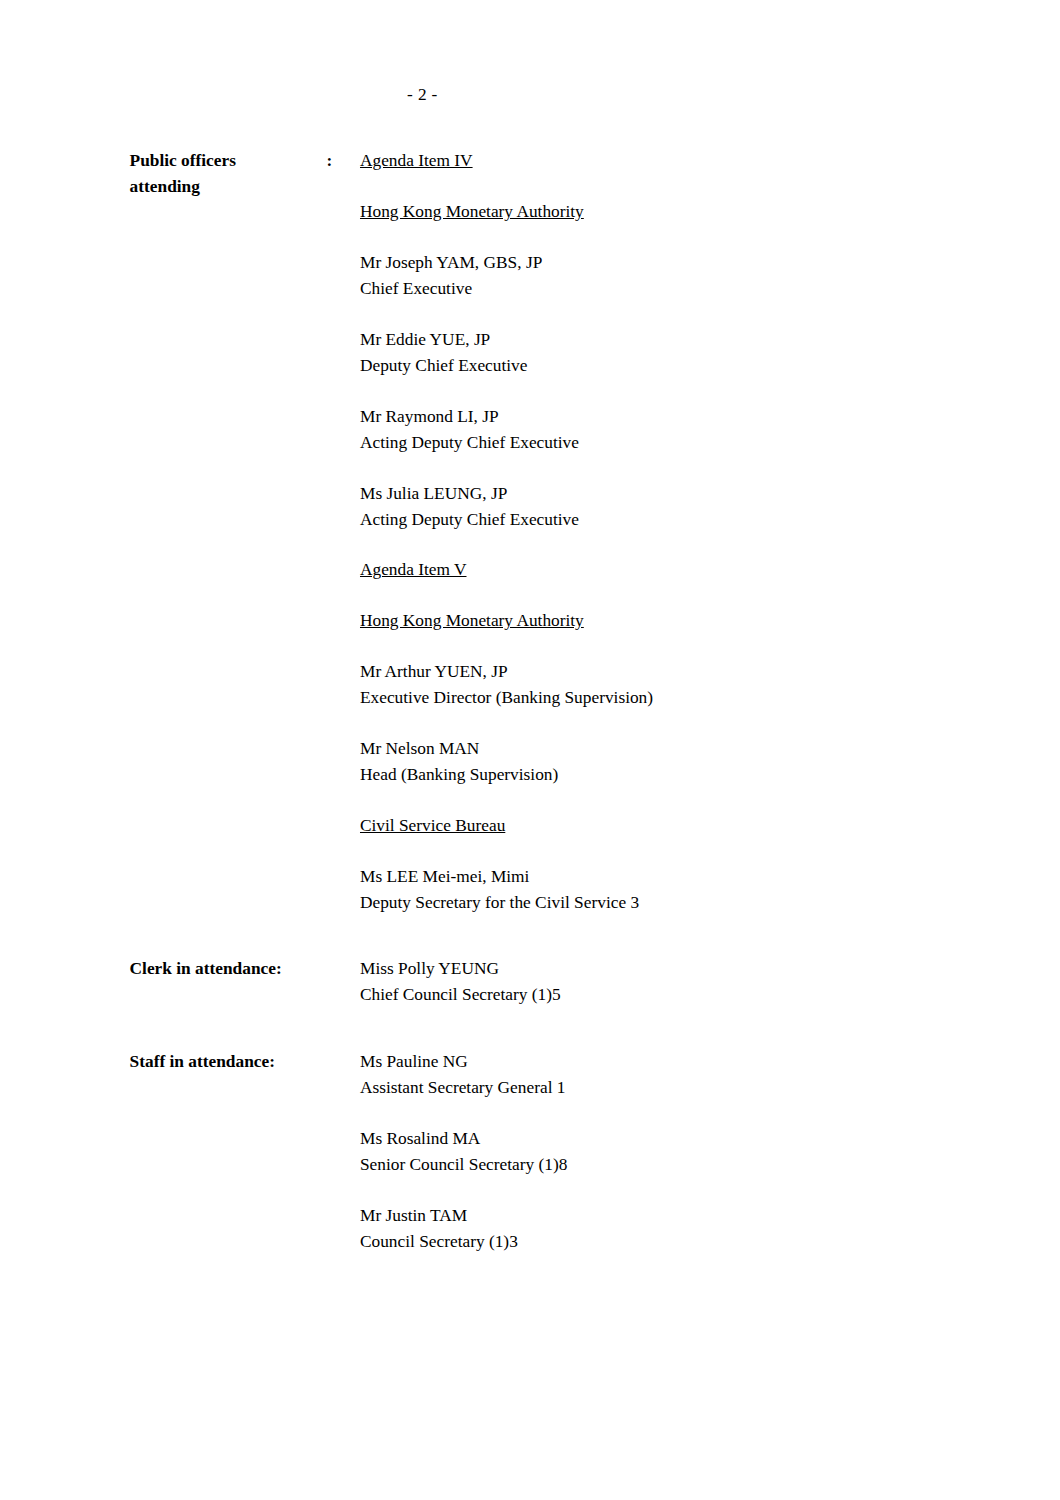- 2 -
| Public officers attending | : | Agenda Item IV Hong Kong Monetary Authority Mr Joseph YAM, GBS, JP Chief Executive Mr Eddie YUE, JP Deputy Chief Executive Mr Raymond LI, JP Acting Deputy Chief Executive Ms Julia LEUNG, JP Acting Deputy Chief Executive Agenda Item V Hong Kong Monetary Authority Mr Arthur YUEN, JP Executive Director (Banking Supervision) Mr Nelson MAN Head (Banking Supervision) Civil Service Bureau Ms LEE Mei-mei, Mimi Deputy Secretary for the Civil Service 3 |
| Clerk in attendance: | | Miss Polly YEUNG Chief Council Secretary (1)5 |
| Staff in attendance: | | Ms Pauline NG Assistant Secretary General 1 Ms Rosalind MA Senior Council Secretary (1)8 Mr Justin TAM Council Secretary (1)3 |